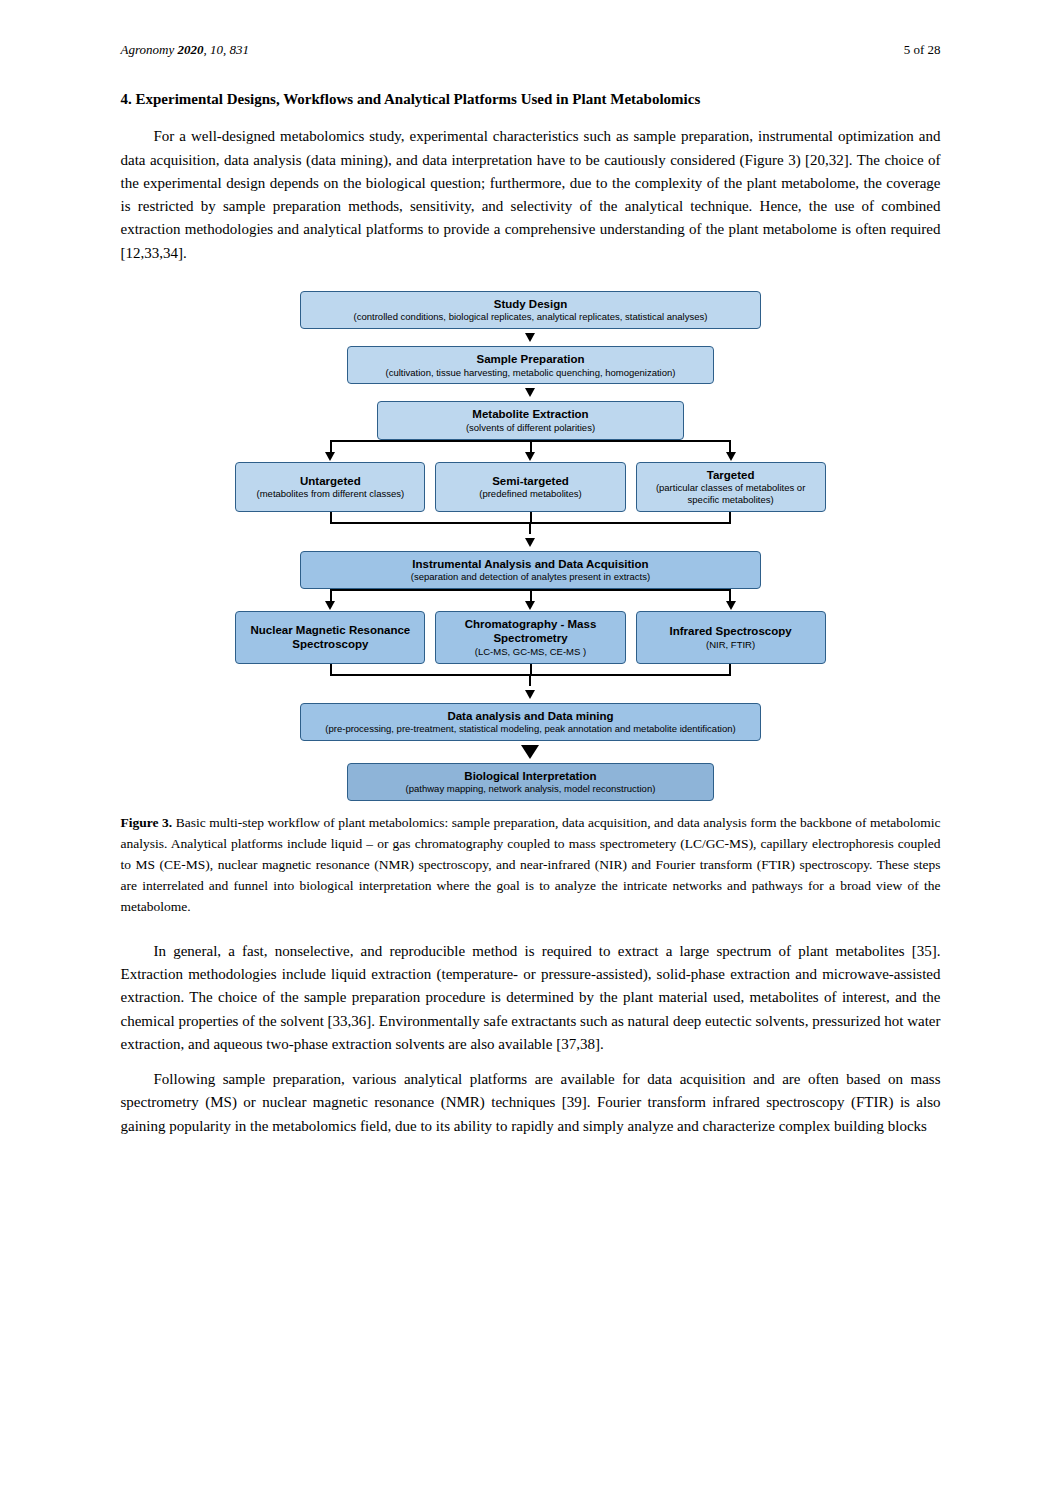Agronomy 2020, 10, 831 5 of 28
4. Experimental Designs, Workflows and Analytical Platforms Used in Plant Metabolomics
For a well-designed metabolomics study, experimental characteristics such as sample preparation, instrumental optimization and data acquisition, data analysis (data mining), and data interpretation have to be cautiously considered (Figure 3) [20,32]. The choice of the experimental design depends on the biological question; furthermore, due to the complexity of the plant metabolome, the coverage is restricted by sample preparation methods, sensitivity, and selectivity of the analytical technique. Hence, the use of combined extraction methodologies and analytical platforms to provide a comprehensive understanding of the plant metabolome is often required [12,33,34].
Study Design (controlled conditions, biological replicates, analytical replicates, statistical analyses)
Sample Preparation (cultivation, tissue harvesting, metabolic quenching, homogenization)
Metabolite Extraction (solvents of different polarities)
Untargeted (metabolites from different classes)
Semi-targeted (predefined metabolites)
Targeted (particular classes of metabolites or specific metabolites)
Instrumental Analysis and Data Acquisition (separation and detection of analytes present in extracts)
Nuclear Magnetic Resonance Spectroscopy
Chromatography - Mass Spectrometry (LC-MS, GC-MS, CE-MS )
Infrared Spectroscopy (NIR, FTIR)
Data analysis and Data mining (pre-processing, pre-treatment, statistical modeling, peak annotation and metabolite identification)
Biological Interpretation (pathway mapping, network analysis, model reconstruction)
Figure 3. Basic multi-step workflow of plant metabolomics: sample preparation, data acquisition, and data analysis form the backbone of metabolomic analysis. Analytical platforms include liquid – or gas chromatography coupled to mass spectrometery (LC/GC-MS), capillary electrophoresis coupled to MS (CE-MS), nuclear magnetic resonance (NMR) spectroscopy, and near-infrared (NIR) and Fourier transform (FTIR) spectroscopy. These steps are interrelated and funnel into biological interpretation where the goal is to analyze the intricate networks and pathways for a broad view of the metabolome.
In general, a fast, nonselective, and reproducible method is required to extract a large spectrum of plant metabolites [35]. Extraction methodologies include liquid extraction (temperature- or pressure-assisted), solid-phase extraction and microwave-assisted extraction. The choice of the sample preparation procedure is determined by the plant material used, metabolites of interest, and the chemical properties of the solvent [33,36]. Environmentally safe extractants such as natural deep eutectic solvents, pressurized hot water extraction, and aqueous two-phase extraction solvents are also available [37,38].
Following sample preparation, various analytical platforms are available for data acquisition and are often based on mass spectrometry (MS) or nuclear magnetic resonance (NMR) techniques [39]. Fourier transform infrared spectroscopy (FTIR) is also gaining popularity in the metabolomics field, due to its ability to rapidly and simply analyze and characterize complex building blocks